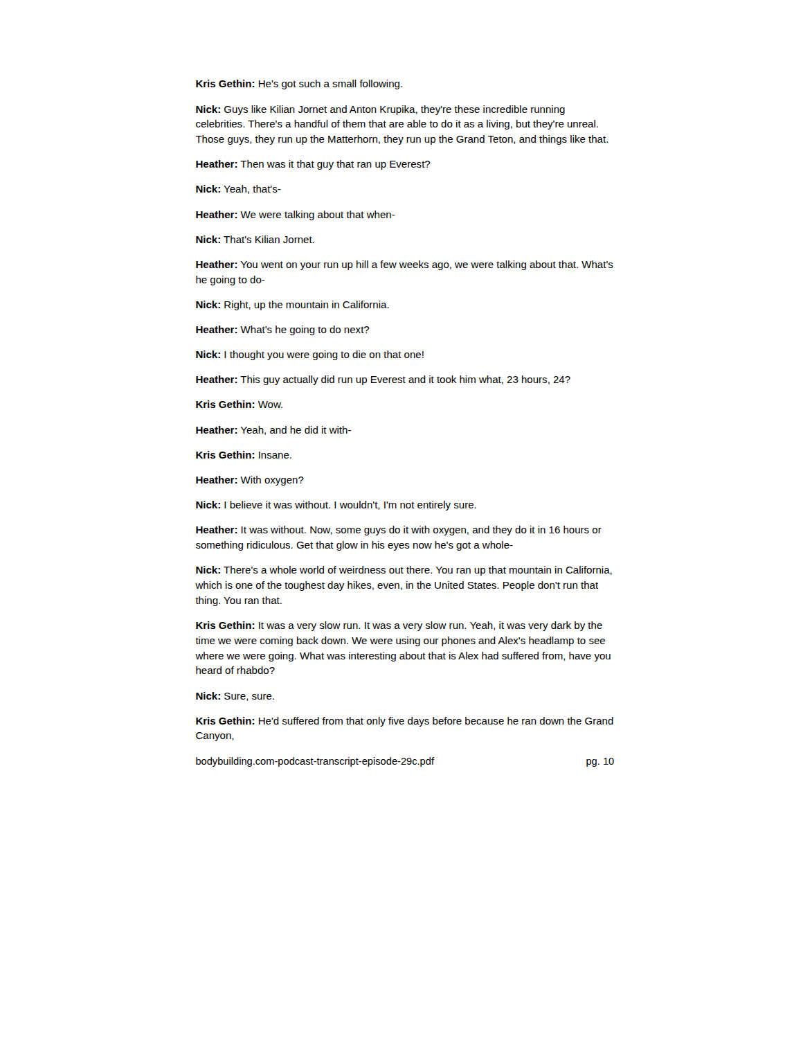Kris Gethin: He's got such a small following.
Nick: Guys like Kilian Jornet and Anton Krupika, they're these incredible running celebrities. There's a handful of them that are able to do it as a living, but they're unreal. Those guys, they run up the Matterhorn, they run up the Grand Teton, and things like that.
Heather: Then was it that guy that ran up Everest?
Nick: Yeah, that's-
Heather: We were talking about that when-
Nick: That's Kilian Jornet.
Heather: You went on your run up hill a few weeks ago, we were talking about that. What's he going to do-
Nick: Right, up the mountain in California.
Heather: What's he going to do next?
Nick: I thought you were going to die on that one!
Heather: This guy actually did run up Everest and it took him what, 23 hours, 24?
Kris Gethin: Wow.
Heather: Yeah, and he did it with-
Kris Gethin: Insane.
Heather: With oxygen?
Nick: I believe it was without. I wouldn't, I'm not entirely sure.
Heather: It was without. Now, some guys do it with oxygen, and they do it in 16 hours or something ridiculous. Get that glow in his eyes now he's got a whole-
Nick: There's a whole world of weirdness out there. You ran up that mountain in California, which is one of the toughest day hikes, even, in the United States. People don't run that thing. You ran that.
Kris Gethin: It was a very slow run. It was a very slow run. Yeah, it was very dark by the time we were coming back down. We were using our phones and Alex's headlamp to see where we were going. What was interesting about that is Alex had suffered from, have you heard of rhabdo?
Nick: Sure, sure.
Kris Gethin: He'd suffered from that only five days before because he ran down the Grand Canyon,
bodybuilding.com-podcast-transcript-episode-29c.pdf
pg. 10